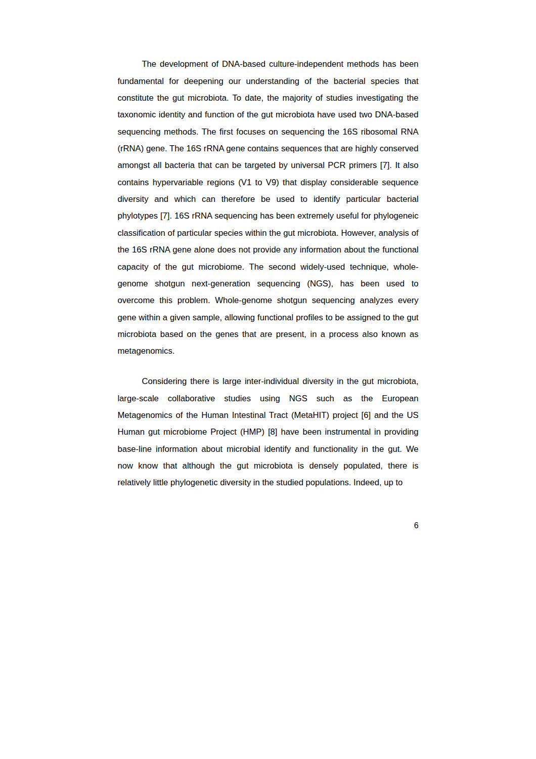The development of DNA-based culture-independent methods has been fundamental for deepening our understanding of the bacterial species that constitute the gut microbiota. To date, the majority of studies investigating the taxonomic identity and function of the gut microbiota have used two DNA-based sequencing methods. The first focuses on sequencing the 16S ribosomal RNA (rRNA) gene. The 16S rRNA gene contains sequences that are highly conserved amongst all bacteria that can be targeted by universal PCR primers [7]. It also contains hypervariable regions (V1 to V9) that display considerable sequence diversity and which can therefore be used to identify particular bacterial phylotypes [7]. 16S rRNA sequencing has been extremely useful for phylogeneic classification of particular species within the gut microbiota. However, analysis of the 16S rRNA gene alone does not provide any information about the functional capacity of the gut microbiome. The second widely-used technique, whole-genome shotgun next-generation sequencing (NGS), has been used to overcome this problem. Whole-genome shotgun sequencing analyzes every gene within a given sample, allowing functional profiles to be assigned to the gut microbiota based on the genes that are present, in a process also known as metagenomics.
Considering there is large inter-individual diversity in the gut microbiota, large-scale collaborative studies using NGS such as the European Metagenomics of the Human Intestinal Tract (MetaHIT) project [6] and the US Human gut microbiome Project (HMP) [8] have been instrumental in providing base-line information about microbial identify and functionality in the gut. We now know that although the gut microbiota is densely populated, there is relatively little phylogenetic diversity in the studied populations. Indeed, up to
6